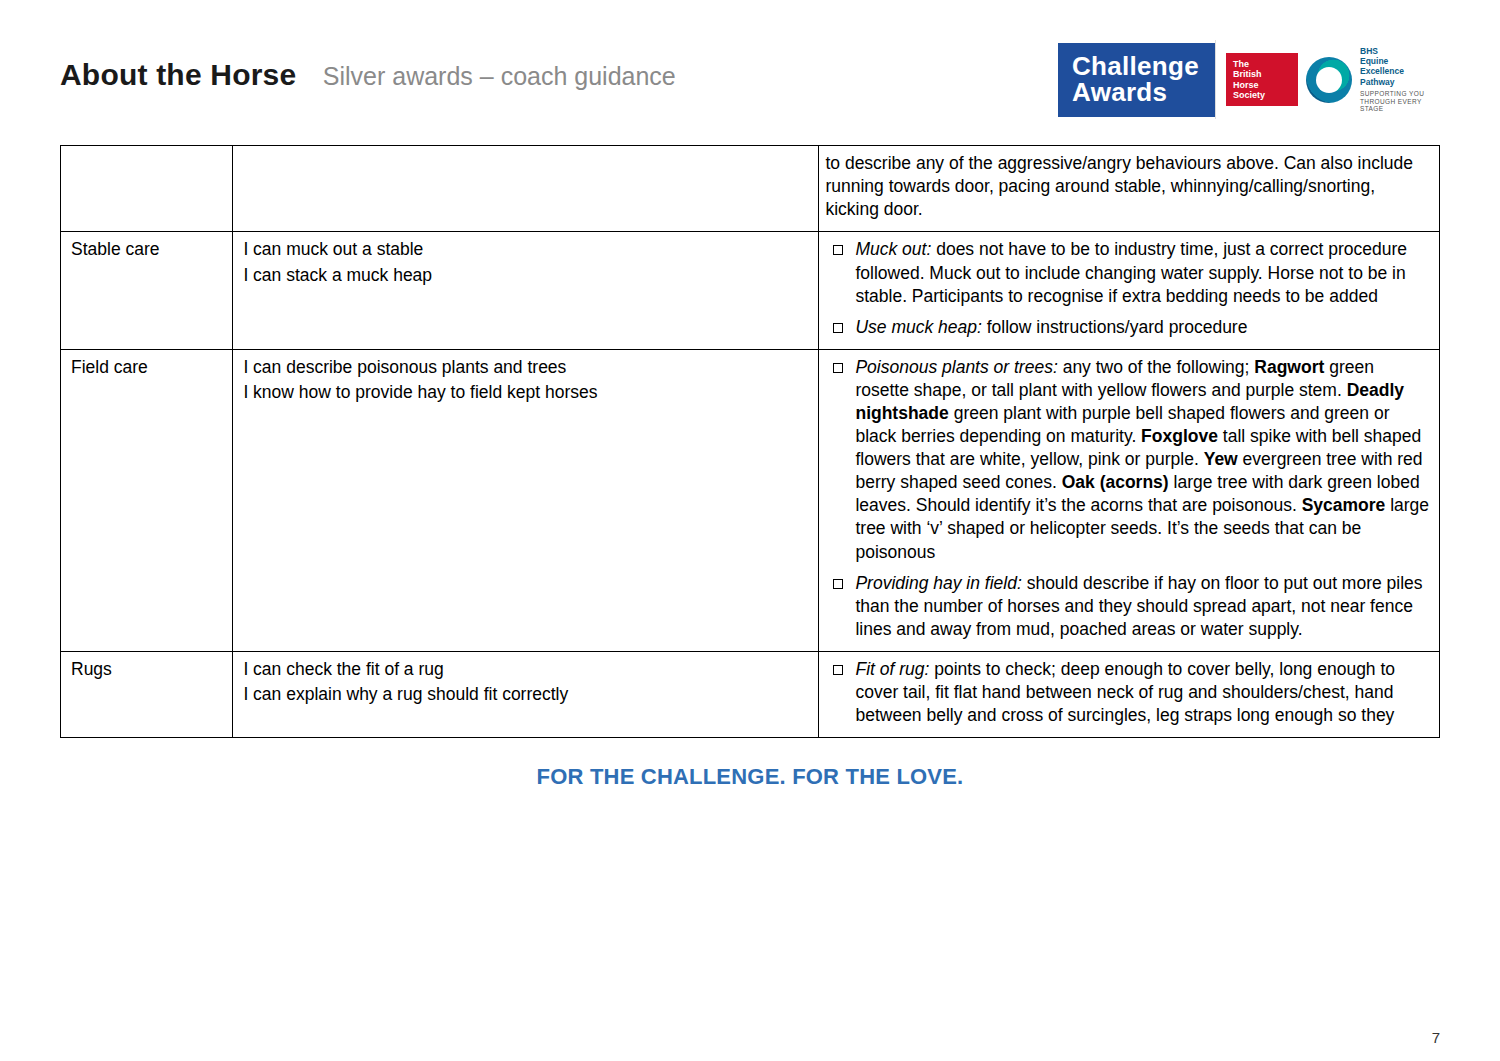About the Horse Silver awards – coach guidance
Challenge
Awards
The
British
Horse
Society
BHS
Equine
Excellence
Pathway
SUPPORTING YOU THROUGH EVERY STAGE
| | | to describe any of the aggressive/angry behaviours above. Can also include running towards door, pacing around stable, whinnying/calling/snorting, kicking door. |
| Stable care | I can muck out a stable I can stack a muck heap | Muck out: does not have to be to industry time, just a correct procedure followed. Muck out to include changing water supply. Horse not to be in stable. Participants to recognise if extra bedding needs to be added Use muck heap: follow instructions/yard procedure |
| Field care | I can describe poisonous plants and trees I know how to provide hay to field kept horses | Poisonous plants or trees: any two of the following; Ragwort green rosette shape, or tall plant with yellow flowers and purple stem. Deadly nightshade green plant with purple bell shaped flowers and green or black berries depending on maturity. Foxglove tall spike with bell shaped flowers that are white, yellow, pink or purple. Yew evergreen tree with red berry shaped seed cones. Oak (acorns) large tree with dark green lobed leaves. Should identify it’s the acorns that are poisonous. Sycamore large tree with ‘v’ shaped or helicopter seeds. It’s the seeds that can be poisonous Providing hay in field: should describe if hay on floor to put out more piles than the number of horses and they should spread apart, not near fence lines and away from mud, poached areas or water supply. |
| Rugs | I can check the fit of a rug I can explain why a rug should fit correctly | Fit of rug: points to check; deep enough to cover belly, long enough to cover tail, fit flat hand between neck of rug and shoulders/chest, hand between belly and cross of surcingles, leg straps long enough so they |
FOR THE CHALLENGE. FOR THE LOVE.
7